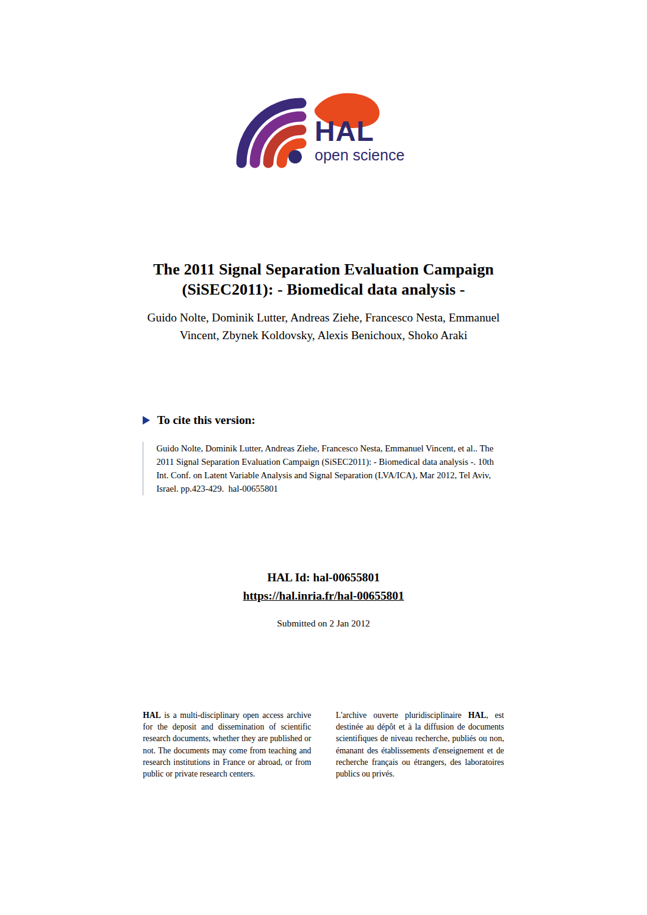HAL open science
The 2011 Signal Separation Evaluation Campaign
(SiSEC2011): - Biomedical data analysis -
Guido Nolte, Dominik Lutter, Andreas Ziehe, Francesco Nesta, Emmanuel
Vincent, Zbynek Koldovsky, Alexis Benichoux, Shoko Araki
To cite this version:
Guido Nolte, Dominik Lutter, Andreas Ziehe, Francesco Nesta, Emmanuel Vincent, et al.. The 2011 Signal Separation Evaluation Campaign (SiSEC2011): - Biomedical data analysis -. 10th Int. Conf. on Latent Variable Analysis and Signal Separation (LVA/ICA), Mar 2012, Tel Aviv, Israel. pp.423-429. hal-00655801
HAL Id: hal-00655801
https://hal.inria.fr/hal-00655801
Submitted on 2 Jan 2012
HAL is a multi-disciplinary open access archive for the deposit and dissemination of scientific research documents, whether they are published or not. The documents may come from teaching and research institutions in France or abroad, or from public or private research centers.
L'archive ouverte pluridisciplinaire HAL, est destinée au dépôt et à la diffusion de documents scientifiques de niveau recherche, publiés ou non, émanant des établissements d'enseignement et de recherche français ou étrangers, des laboratoires publics ou privés.